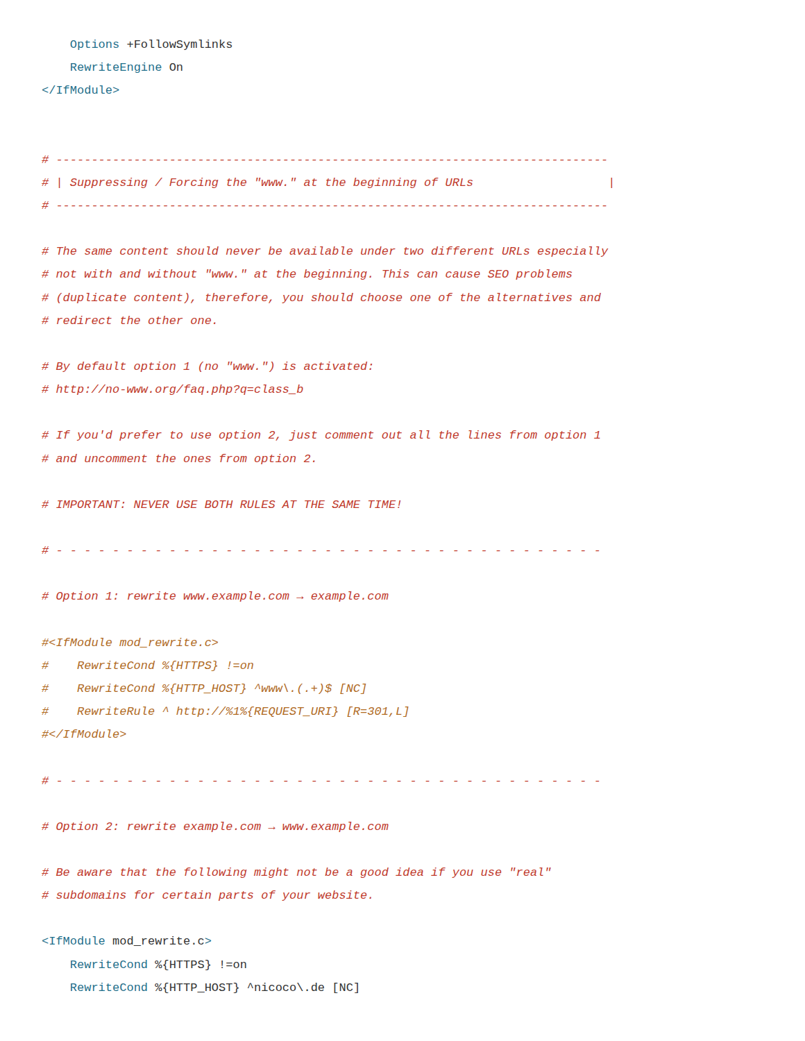Options +FollowSymlinks
     RewriteEngine On
</IfModule>


# ------------------------------------------------------------------------------
# | Suppressing / Forcing the "www." at the beginning of URLs                   |
# ------------------------------------------------------------------------------

# The same content should never be available under two different URLs especially
# not with and without "www." at the beginning. This can cause SEO problems
# (duplicate content), therefore, you should choose one of the alternatives and
# redirect the other one.

# By default option 1 (no "www.") is activated:
# http://no-www.org/faq.php?q=class_b

# If you'd prefer to use option 2, just comment out all the lines from option 1
# and uncomment the ones from option 2.

# IMPORTANT: NEVER USE BOTH RULES AT THE SAME TIME!

# - - - - - - - - - - - - - - - - - - - - - - - - - - - - - - - - - - - - - - -

# Option 1: rewrite www.example.com → example.com

#<IfModule mod_rewrite.c>
#    RewriteCond %{HTTPS} !=on
#    RewriteCond %{HTTP_HOST} ^www\.(.+)$ [NC]
#    RewriteRule ^ http://%1%{REQUEST_URI} [R=301,L]
#</IfModule>

# - - - - - - - - - - - - - - - - - - - - - - - - - - - - - - - - - - - - - - -

# Option 2: rewrite example.com → www.example.com

# Be aware that the following might not be a good idea if you use "real"
# subdomains for certain parts of your website.

<IfModule mod_rewrite.c>
     RewriteCond %{HTTPS} !=on
     RewriteCond %{HTTP_HOST} ^nicoco\.de [NC]